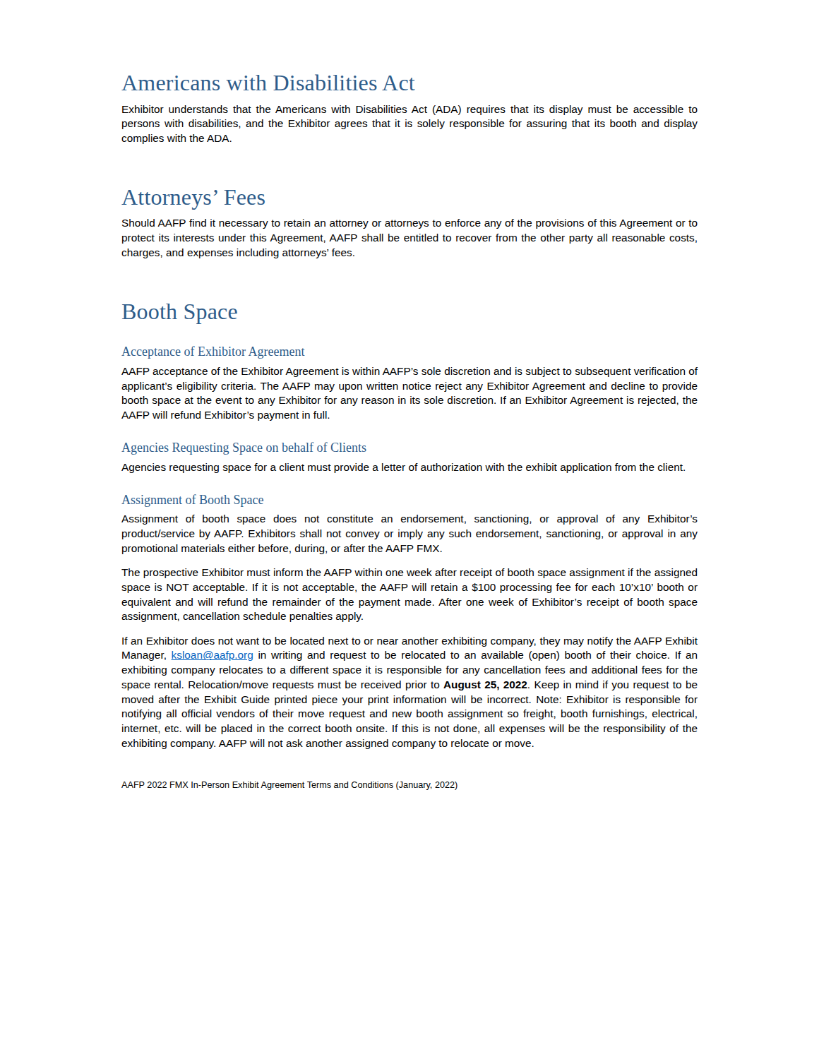Americans with Disabilities Act
Exhibitor understands that the Americans with Disabilities Act (ADA) requires that its display must be accessible to persons with disabilities, and the Exhibitor agrees that it is solely responsible for assuring that its booth and display complies with the ADA.
Attorneys’ Fees
Should AAFP find it necessary to retain an attorney or attorneys to enforce any of the provisions of this Agreement or to protect its interests under this Agreement, AAFP shall be entitled to recover from the other party all reasonable costs, charges, and expenses including attorneys’ fees.
Booth Space
Acceptance of Exhibitor Agreement
AAFP acceptance of the Exhibitor Agreement is within AAFP’s sole discretion and is subject to subsequent verification of applicant’s eligibility criteria. The AAFP may upon written notice reject any Exhibitor Agreement and decline to provide booth space at the event to any Exhibitor for any reason in its sole discretion. If an Exhibitor Agreement is rejected, the AAFP will refund Exhibitor’s payment in full.
Agencies Requesting Space on behalf of Clients
Agencies requesting space for a client must provide a letter of authorization with the exhibit application from the client.
Assignment of Booth Space
Assignment of booth space does not constitute an endorsement, sanctioning, or approval of any Exhibitor’s product/service by AAFP. Exhibitors shall not convey or imply any such endorsement, sanctioning, or approval in any promotional materials either before, during, or after the AAFP FMX.
The prospective Exhibitor must inform the AAFP within one week after receipt of booth space assignment if the assigned space is NOT acceptable. If it is not acceptable, the AAFP will retain a $100 processing fee for each 10’x10’ booth or equivalent and will refund the remainder of the payment made. After one week of Exhibitor’s receipt of booth space assignment, cancellation schedule penalties apply.
If an Exhibitor does not want to be located next to or near another exhibiting company, they may notify the AAFP Exhibit Manager, ksloan@aafp.org in writing and request to be relocated to an available (open) booth of their choice. If an exhibiting company relocates to a different space it is responsible for any cancellation fees and additional fees for the space rental. Relocation/move requests must be received prior to August 25, 2022. Keep in mind if you request to be moved after the Exhibit Guide printed piece your print information will be incorrect. Note: Exhibitor is responsible for notifying all official vendors of their move request and new booth assignment so freight, booth furnishings, electrical, internet, etc. will be placed in the correct booth onsite. If this is not done, all expenses will be the responsibility of the exhibiting company. AAFP will not ask another assigned company to relocate or move.
AAFP 2022 FMX In-Person Exhibit Agreement Terms and Conditions (January, 2022)